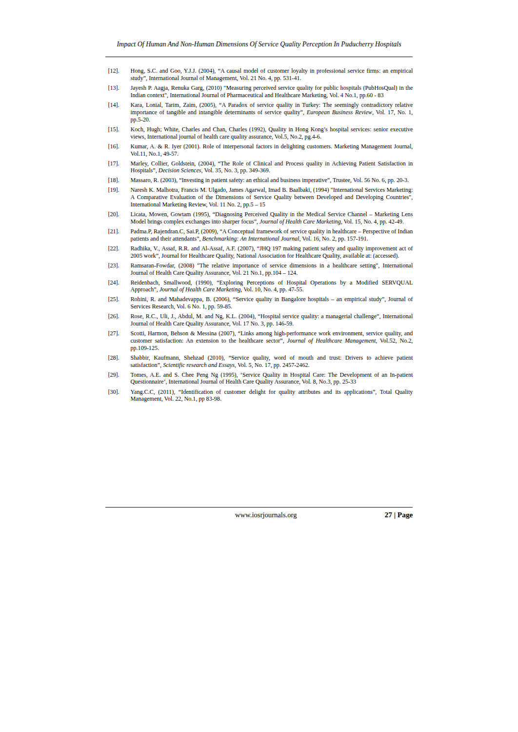Impact Of Human And Non-Human Dimensions Of Service Quality Perception In Puducherry Hospitals
[12]. Hong, S.C. and Goo, Y.J.J. (2004), “A causal model of customer loyalty in professional service firms: an empirical study”, International Journal of Management, Vol. 21 No. 4, pp. 531-41.
[13]. Jayesh P. Aagja, Renuka Garg, (2010) "Measuring perceived service quality for public hospitals (PubHosQual) in the Indian context", International Journal of Pharmaceutical and Healthcare Marketing, Vol. 4 No.1, pp.60 - 83
[14]. Kara, Lonial, Tarim, Zaim, (2005), “A Paradox of service quality in Turkey: The seemingly contradictory relative importance of tangible and intangible determinants of service quality”, European Business Review, Vol. 17, No. 1, pp.5-20.
[15]. Koch, Hugh; White, Charles and Chan, Charles (1992), Quality in Hong Kong’s hospital services: senior executive views, International journal of health care quality assurance, Vol.5, No.2, pg.4-6.
[16]. Kumar, A. & R. Iyer (2001). Role of interpersonal factors in delighting customers. Marketing Management Journal, Vol.11, No.1, 49-57.
[17]. Marley, Collier, Goldstein, (2004), “The Role of Clinical and Process quality in Achieving Patient Satisfaction in Hospitals”, Decision Sciences, Vol. 35, No. 3, pp. 349-369.
[18]. Massaro, R. (2003), “Investing in patient safety: an ethical and business imperative”, Trustee, Vol. 56 No. 6, pp. 20-3.
[19]. Naresh K. Malhotra, Francis M. Ulgado, James Agarwal, Imad B. Baalbaki, (1994) "International Services Marketing: A Comparative Evaluation of the Dimensions of Service Quality between Developed and Developing Countries", International Marketing Review, Vol. 11 No. 2, pp.5 – 15
[20]. Licata, Mowen, Gowtam (1995), “Diagnosing Perceived Quality in the Medical Service Channel – Marketing Lens Model brings complex exchanges into sharper focus”, Journal of Health Care Marketing, Vol. 15, No. 4, pp. 42-49.
[21]. Padma.P, Rajendran.C, Sai.P, (2009), “A Conceptual framework of service quality in healthcare – Perspective of Indian patients and their attendants”, Benchmarking: An International Journal, Vol. 16, No. 2, pp. 157-191.
[22]. Radhika, V., Assaf, R.R. and Al-Assaf, A.F. (2007), “JHQ 197 making patient safety and quality improvement act of 2005 work”, Journal for Healthcare Quality, National Association for Healthcare Quality, available at: (accessed).
[23]. Ramsaran-Fowdar, (2008) "The relative importance of service dimensions in a healthcare setting", International Journal of Health Care Quality Assurance, Vol. 21 No.1, pp.104 – 124.
[24]. Reidenbach, Smallwood, (1990), “Exploring Perceptions of Hospital Operations by a Modified SERVQUAL Approach”, Journal of Health Care Marketing, Vol. 10, No. 4, pp. 47-55.
[25]. Rohini, R. and Mahadevappa, B. (2006), “Service quality in Bangalore hospitals – an empirical study”, Journal of Services Research, Vol. 6 No. 1, pp. 59-85.
[26]. Rose, R.C., Uli, J., Abdul, M. and Ng, K.L. (2004), “Hospital service quality: a managerial challenge”, International Journal of Health Care Quality Assurance, Vol. 17 No. 3, pp. 146-59.
[27]. Scotti, Harmon, Behson & Messina (2007), “Links among high-performance work environment, service quality, and customer satisfaction: An extension to the healthcare sector”, Journal of Healthcare Management, Vol.52, No.2, pp.109-125.
[28]. Shabbir, Kaufmann, Shehzad (2010), “Service quality, word of mouth and trust: Drivers to achieve patient satisfaction”, Scientific research and Essays, Vol. 5, No. 17, pp. 2457-2462.
[29]. Tomes, A.E. and S. Chee Peng Ng (1995), ‘Service Quality in Hospital Care: The Development of an In-patient Questionnaire’, International Journal of Health Care Quality Assurance, Vol. 8, No.3, pp. 25-33
[30]. Yang.C.C, (2011), “Identification of customer delight for quality attributes and its applications”, Total Quality Management, Vol. 22, No.1, pp 83-98.
www.iosrjournals.org
27 | Page